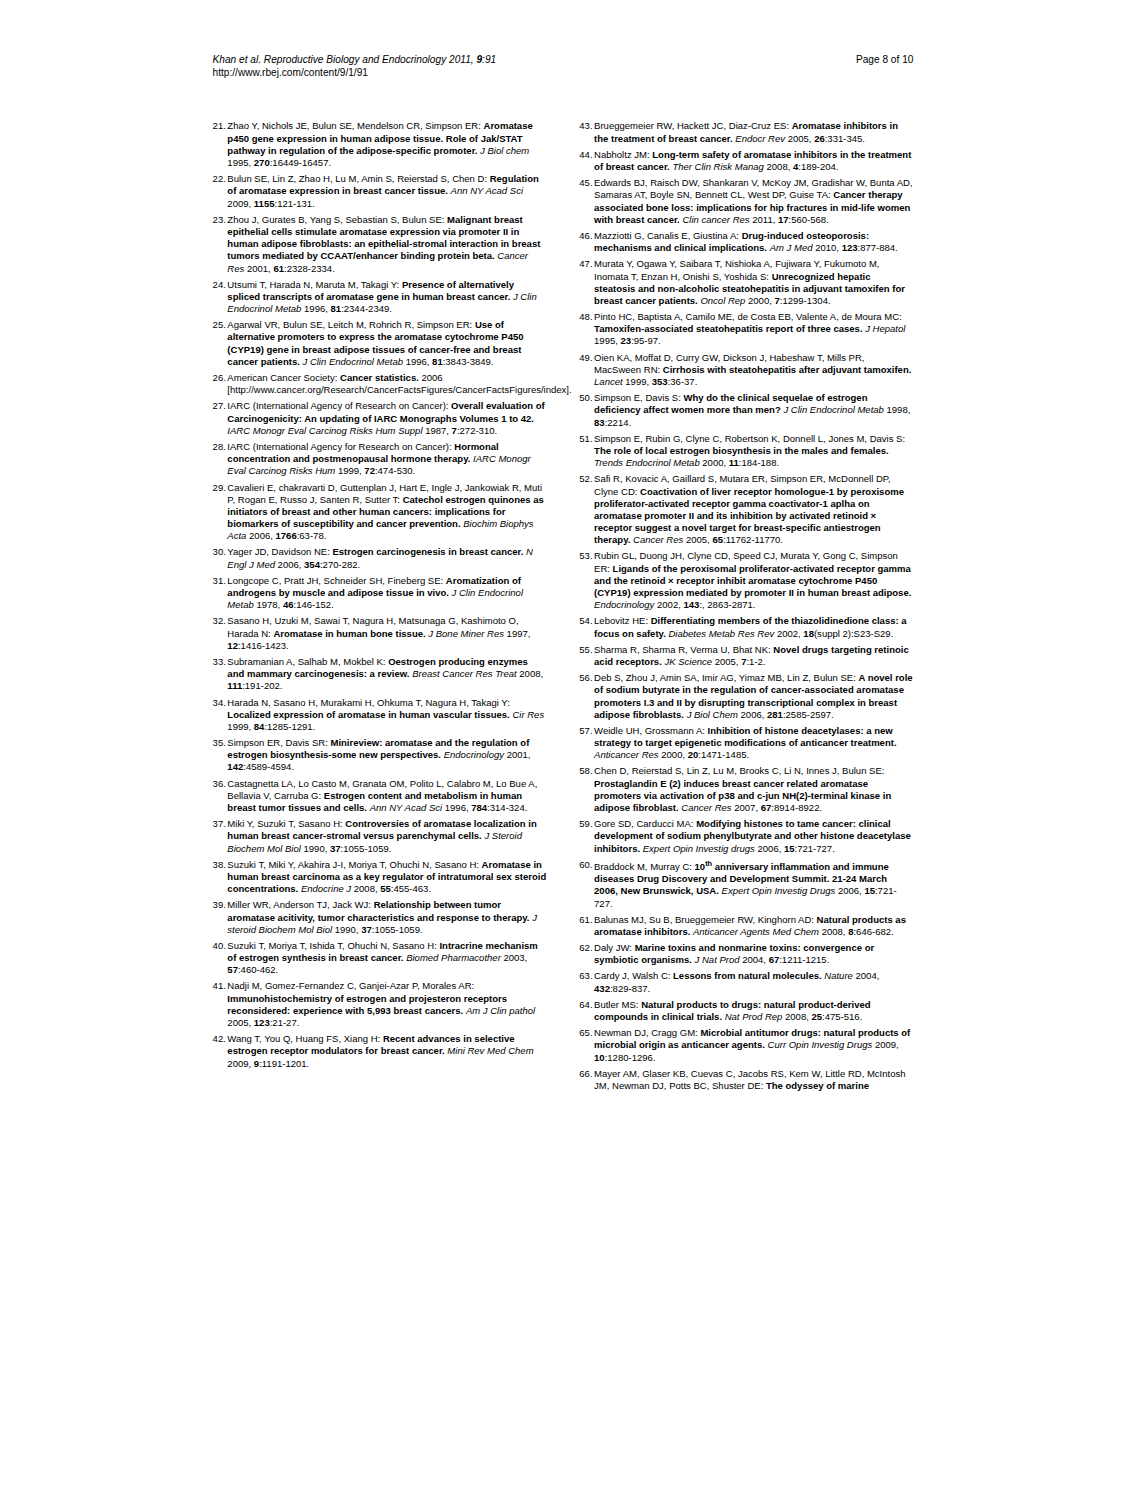Khan et al. Reproductive Biology and Endocrinology 2011, 9:91
http://www.rbej.com/content/9/1/91
Page 8 of 10
Zhao Y, Nichols JE, Bulun SE, Mendelson CR, Simpson ER: Aromatase p450 gene expression in human adipose tissue. Role of Jak/STAT pathway in regulation of the adipose-specific promoter. J Biol chem 1995, 270:16449-16457.
Bulun SE, Lin Z, Zhao H, Lu M, Amin S, Reierstad S, Chen D: Regulation of aromatase expression in breast cancer tissue. Ann NY Acad Sci 2009, 1155:121-131.
Zhou J, Gurates B, Yang S, Sebastian S, Bulun SE: Malignant breast epithelial cells stimulate aromatase expression via promoter II in human adipose fibroblasts: an epithelial-stromal interaction in breast tumors mediated by CCAAT/enhancer binding protein beta. Cancer Res 2001, 61:2328-2334.
Utsumi T, Harada N, Maruta M, Takagi Y: Presence of alternatively spliced transcripts of aromatase gene in human breast cancer. J Clin Endocrinol Metab 1996, 81:2344-2349.
Agarwal VR, Bulun SE, Leitch M, Rohrich R, Simpson ER: Use of alternative promoters to express the aromatase cytochrome P450 (CYP19) gene in breast adipose tissues of cancer-free and breast cancer patients. J Clin Endocrinol Metab 1996, 81:3843-3849.
American Cancer Society: Cancer statistics. 2006 [http://www.cancer.org/Research/CancerFactsFigures/CancerFactsFigures/index].
IARC (International Agency of Research on Cancer): Overall evaluation of Carcinogenicity: An updating of IARC Monographs Volumes 1 to 42. IARC Monogr Eval Carcinog Risks Hum Suppl 1987, 7:272-310.
IARC (International Agency for Research on Cancer): Hormonal concentration and postmenopausal hormone therapy. IARC Monogr Eval Carcinog Risks Hum 1999, 72:474-530.
Cavalieri E, chakravarti D, Guttenplan J, Hart E, Ingle J, Jankowiak R, Muti P, Rogan E, Russo J, Santen R, Sutter T: Catechol estrogen quinones as initiators of breast and other human cancers: implications for biomarkers of susceptibility and cancer prevention. Biochim Biophys Acta 2006, 1766:63-78.
Yager JD, Davidson NE: Estrogen carcinogenesis in breast cancer. N Engl J Med 2006, 354:270-282.
Longcope C, Pratt JH, Schneider SH, Fineberg SE: Aromatization of androgens by muscle and adipose tissue in vivo. J Clin Endocrinol Metab 1978, 46:146-152.
Sasano H, Uzuki M, Sawai T, Nagura H, Matsunaga G, Kashimoto O, Harada N: Aromatase in human bone tissue. J Bone Miner Res 1997, 12:1416-1423.
Subramanian A, Salhab M, Mokbel K: Oestrogen producing enzymes and mammary carcinogenesis: a review. Breast Cancer Res Treat 2008, 111:191-202.
Harada N, Sasano H, Murakami H, Ohkuma T, Nagura H, Takagi Y: Localized expression of aromatase in human vascular tissues. Cir Res 1999, 84:1285-1291.
Simpson ER, Davis SR: Minireview: aromatase and the regulation of estrogen biosynthesis-some new perspectives. Endocrinology 2001, 142:4589-4594.
Castagnetta LA, Lo Casto M, Granata OM, Polito L, Calabro M, Lo Bue A, Bellavia V, Carruba G: Estrogen content and metabolism in human breast tumor tissues and cells. Ann NY Acad Sci 1996, 784:314-324.
Miki Y, Suzuki T, Sasano H: Controversies of aromatase localization in human breast cancer-stromal versus parenchymal cells. J Steroid Biochem Mol Biol 1990, 37:1055-1059.
Suzuki T, Miki Y, Akahira J-I, Moriya T, Ohuchi N, Sasano H: Aromatase in human breast carcinoma as a key regulator of intratumoral sex steroid concentrations. Endocrine J 2008, 55:455-463.
Miller WR, Anderson TJ, Jack WJ: Relationship between tumor aromatase acitivity, tumor characteristics and response to therapy. J steroid Biochem Mol Biol 1990, 37:1055-1059.
Suzuki T, Moriya T, Ishida T, Ohuchi N, Sasano H: Intracrine mechanism of estrogen synthesis in breast cancer. Biomed Pharmacother 2003, 57:460-462.
Nadji M, Gomez-Fernandez C, Ganjei-Azar P, Morales AR: Immunohistochemistry of estrogen and projesteron receptors reconsidered: experience with 5,993 breast cancers. Am J Clin pathol 2005, 123:21-27.
Wang T, You Q, Huang FS, Xiang H: Recent advances in selective estrogen receptor modulators for breast cancer. Mini Rev Med Chem 2009, 9:1191-1201.
Brueggemeier RW, Hackett JC, Diaz-Cruz ES: Aromatase inhibitors in the treatment of breast cancer. Endocr Rev 2005, 26:331-345.
Nabholtz JM: Long-term safety of aromatase inhibitors in the treatment of breast cancer. Ther Clin Risk Manag 2008, 4:189-204.
Edwards BJ, Raisch DW, Shankaran V, McKoy JM, Gradishar W, Bunta AD, Samaras AT, Boyle SN, Bennett CL, West DP, Guise TA: Cancer therapy associated bone loss: implications for hip fractures in mid-life women with breast cancer. Clin cancer Res 2011, 17:560-568.
Mazziotti G, Canalis E, Giustina A: Drug-induced osteoporosis: mechanisms and clinical implications. Am J Med 2010, 123:877-884.
Murata Y, Ogawa Y, Saibara T, Nishioka A, Fujiwara Y, Fukumoto M, Inomata T, Enzan H, Onishi S, Yoshida S: Unrecognized hepatic steatosis and non-alcoholic steatohepatitis in adjuvant tamoxifen for breast cancer patients. Oncol Rep 2000, 7:1299-1304.
Pinto HC, Baptista A, Camilo ME, de Costa EB, Valente A, de Moura MC: Tamoxifen-associated steatohepatitis report of three cases. J Hepatol 1995, 23:95-97.
Oien KA, Moffat D, Curry GW, Dickson J, Habeshaw T, Mills PR, MacSween RN: Cirrhosis with steatohepatitis after adjuvant tamoxifen. Lancet 1999, 353:36-37.
Simpson E, Davis S: Why do the clinical sequelae of estrogen deficiency affect women more than men? J Clin Endocrinol Metab 1998, 83:2214.
Simpson E, Rubin G, Clyne C, Robertson K, Donnell L, Jones M, Davis S: The role of local estrogen biosynthesis in the males and females. Trends Endocrinol Metab 2000, 11:184-188.
Safi R, Kovacic A, Gaillard S, Mutara ER, Simpson ER, McDonnell DP, Clyne CD: Coactivation of liver receptor homologue-1 by peroxisome proliferator-activated receptor gamma coactivator-1 aplha on aromatase promoter II and its inhibition by activated retinoid × receptor suggest a novel target for breast-specific antiestrogen therapy. Cancer Res 2005, 65:11762-11770.
Rubin GL, Duong JH, Clyne CD, Speed CJ, Murata Y, Gong C, Simpson ER: Ligands of the peroxisomal proliferator-activated receptor gamma and the retinoid × receptor inhibit aromatase cytochrome P450 (CYP19) expression mediated by promoter II in human breast adipose. Endocrinology 2002, 143:, 2863-2871.
Lebovitz HE: Differentiating members of the thiazolidinedione class: a focus on safety. Diabetes Metab Res Rev 2002, 18(suppl 2):S23-S29.
Sharma R, Sharma R, Verma U, Bhat NK: Novel drugs targeting retinoic acid receptors. JK Science 2005, 7:1-2.
Deb S, Zhou J, Amin SA, Imir AG, Yimaz MB, Lin Z, Bulun SE: A novel role of sodium butyrate in the regulation of cancer-associated aromatase promoters I.3 and II by disrupting transcriptional complex in breast adipose fibroblasts. J Biol Chem 2006, 281:2585-2597.
Weidle UH, Grossmann A: Inhibition of histone deacetylases: a new strategy to target epigenetic modifications of anticancer treatment. Anticancer Res 2000, 20:1471-1485.
Chen D, Reierstad S, Lin Z, Lu M, Brooks C, Li N, Innes J, Bulun SE: Prostaglandin E (2) induces breast cancer related aromatase promoters via activation of p38 and c-jun NH(2)-terminal kinase in adipose fibroblast. Cancer Res 2007, 67:8914-8922.
Gore SD, Carducci MA: Modifying histones to tame cancer: clinical development of sodium phenylbutyrate and other histone deacetylase inhibitors. Expert Opin Investig drugs 2006, 15:721-727.
Braddock M, Murray C: 10th anniversary inflammation and immune diseases Drug Discovery and Development Summit. 21-24 March 2006, New Brunswick, USA. Expert Opin Investig Drugs 2006, 15:721-727.
Balunas MJ, Su B, Brueggemeier RW, Kinghorn AD: Natural products as aromatase inhibitors. Anticancer Agents Med Chem 2008, 8:646-682.
Daly JW: Marine toxins and nonmarine toxins: convergence or symbiotic organisms. J Nat Prod 2004, 67:1211-1215.
Cardy J, Walsh C: Lessons from natural molecules. Nature 2004, 432:829-837.
Butler MS: Natural products to drugs: natural product-derived compounds in clinical trials. Nat Prod Rep 2008, 25:475-516.
Newman DJ, Cragg GM: Microbial antitumor drugs: natural products of microbial origin as anticancer agents. Curr Opin Investig Drugs 2009, 10:1280-1296.
Mayer AM, Glaser KB, Cuevas C, Jacobs RS, Kem W, Little RD, McIntosh JM, Newman DJ, Potts BC, Shuster DE: The odyssey of marine